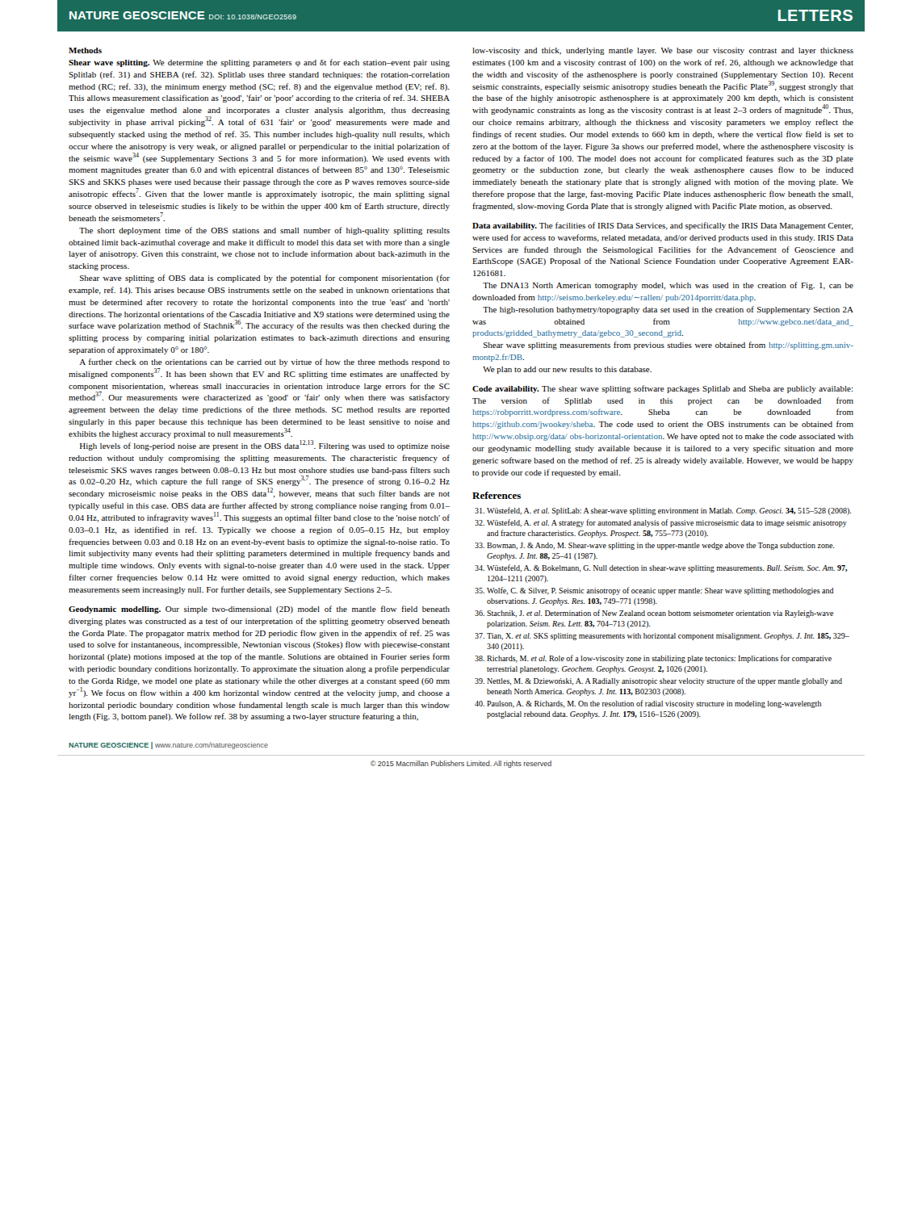NATURE GEOSCIENCE DOI: 10.1038/NGEO2569
LETTERS
Methods
Shear wave splitting. We determine the splitting parameters φ and δt for each station–event pair using Splitlab (ref. 31) and SHEBA (ref. 32). Splitlab uses three standard techniques: the rotation-correlation method (RC; ref. 33), the minimum energy method (SC; ref. 8) and the eigenvalue method (EV; ref. 8). This allows measurement classification as 'good', 'fair' or 'poor' according to the criteria of ref. 34. SHEBA uses the eigenvalue method alone and incorporates a cluster analysis algorithm, thus decreasing subjectivity in phase arrival picking32. A total of 631 'fair' or 'good' measurements were made and subsequently stacked using the method of ref. 35. This number includes high-quality null results, which occur where the anisotropy is very weak, or aligned parallel or perpendicular to the initial polarization of the seismic wave34 (see Supplementary Sections 3 and 5 for more information). We used events with moment magnitudes greater than 6.0 and with epicentral distances of between 85° and 130°. Teleseismic SKS and SKKS phases were used because their passage through the core as P waves removes source-side anisotropic effects7. Given that the lower mantle is approximately isotropic, the main splitting signal source observed in teleseismic studies is likely to be within the upper 400 km of Earth structure, directly beneath the seismometers7.
The short deployment time of the OBS stations and small number of high-quality splitting results obtained limit back-azimuthal coverage and make it difficult to model this data set with more than a single layer of anisotropy. Given this constraint, we chose not to include information about back-azimuth in the stacking process.
Shear wave splitting of OBS data is complicated by the potential for component misorientation (for example, ref. 14). This arises because OBS instruments settle on the seabed in unknown orientations that must be determined after recovery to rotate the horizontal components into the true 'east' and 'north' directions. The horizontal orientations of the Cascadia Initiative and X9 stations were determined using the surface wave polarization method of Stachnik36. The accuracy of the results was then checked during the splitting process by comparing initial polarization estimates to back-azimuth directions and ensuring separation of approximately 0° or 180°.
A further check on the orientations can be carried out by virtue of how the three methods respond to misaligned components37. It has been shown that EV and RC splitting time estimates are unaffected by component misorientation, whereas small inaccuracies in orientation introduce large errors for the SC method37. Our measurements were characterized as 'good' or 'fair' only when there was satisfactory agreement between the delay time predictions of the three methods. SC method results are reported singularly in this paper because this technique has been determined to be least sensitive to noise and exhibits the highest accuracy proximal to null measurements34.
High levels of long-period noise are present in the OBS data12,13. Filtering was used to optimize noise reduction without unduly compromising the splitting measurements. The characteristic frequency of teleseismic SKS waves ranges between 0.08–0.13 Hz but most onshore studies use band-pass filters such as 0.02–0.20 Hz, which capture the full range of SKS energy3,7. The presence of strong 0.16–0.2 Hz secondary microseismic noise peaks in the OBS data12, however, means that such filter bands are not typically useful in this case. OBS data are further affected by strong compliance noise ranging from 0.01–0.04 Hz, attributed to infragravity waves11. This suggests an optimal filter band close to the 'noise notch' of 0.03–0.1 Hz, as identified in ref. 13. Typically we choose a region of 0.05–0.15 Hz, but employ frequencies between 0.03 and 0.18 Hz on an event-by-event basis to optimize the signal-to-noise ratio. To limit subjectivity many events had their splitting parameters determined in multiple frequency bands and multiple time windows. Only events with signal-to-noise greater than 4.0 were used in the stack. Upper filter corner frequencies below 0.14 Hz were omitted to avoid signal energy reduction, which makes measurements seem increasingly null. For further details, see Supplementary Sections 2–5.
Geodynamic modelling. Our simple two-dimensional (2D) model of the mantle flow field beneath diverging plates was constructed as a test of our interpretation of the splitting geometry observed beneath the Gorda Plate. The propagator matrix method for 2D periodic flow given in the appendix of ref. 25 was used to solve for instantaneous, incompressible, Newtonian viscous (Stokes) flow with piecewise-constant horizontal (plate) motions imposed at the top of the mantle. Solutions are obtained in Fourier series form with periodic boundary conditions horizontally. To approximate the situation along a profile perpendicular to the Gorda Ridge, we model one plate as stationary while the other diverges at a constant speed (60 mm yr−1). We focus on flow within a 400 km horizontal window centred at the velocity jump, and choose a horizontal periodic boundary condition whose fundamental length scale is much larger than this window length (Fig. 3, bottom panel). We follow ref. 38 by assuming a two-layer structure featuring a thin,
low-viscosity and thick, underlying mantle layer. We base our viscosity contrast and layer thickness estimates (100 km and a viscosity contrast of 100) on the work of ref. 26, although we acknowledge that the width and viscosity of the asthenosphere is poorly constrained (Supplementary Section 10). Recent seismic constraints, especially seismic anisotropy studies beneath the Pacific Plate39, suggest strongly that the base of the highly anisotropic asthenosphere is at approximately 200 km depth, which is consistent with geodynamic constraints as long as the viscosity contrast is at least 2–3 orders of magnitude40. Thus, our choice remains arbitrary, although the thickness and viscosity parameters we employ reflect the findings of recent studies. Our model extends to 660 km in depth, where the vertical flow field is set to zero at the bottom of the layer. Figure 3a shows our preferred model, where the asthenosphere viscosity is reduced by a factor of 100. The model does not account for complicated features such as the 3D plate geometry or the subduction zone, but clearly the weak asthenosphere causes flow to be induced immediately beneath the stationary plate that is strongly aligned with motion of the moving plate. We therefore propose that the large, fast-moving Pacific Plate induces asthenospheric flow beneath the small, fragmented, slow-moving Gorda Plate that is strongly aligned with Pacific Plate motion, as observed.
Data availability. The facilities of IRIS Data Services, and specifically the IRIS Data Management Center, were used for access to waveforms, related metadata, and/or derived products used in this study. IRIS Data Services are funded through the Seismological Facilities for the Advancement of Geoscience and EarthScope (SAGE) Proposal of the National Science Foundation under Cooperative Agreement EAR-1261681.
The DNA13 North American tomography model, which was used in the creation of Fig. 1, can be downloaded from http://seismo.berkeley.edu/∼rallen/ pub/2014porritt/data.php.
The high-resolution bathymetry/topography data set used in the creation of Supplementary Section 2A was obtained from http://www.gebco.net/data_and_ products/gridded_bathymetry_data/gebco_30_second_grid.
Shear wave splitting measurements from previous studies were obtained from http://splitting.gm.univ-montp2.fr/DB.
We plan to add our new results to this database.
Code availability. The shear wave splitting software packages Splitlab and Sheba are publicly available: The version of Splitlab used in this project can be downloaded from https://robporritt.wordpress.com/software. Sheba can be downloaded from https://github.com/jwookey/sheba. The code used to orient the OBS instruments can be obtained from http://www.obsip.org/data/ obs-horizontal-orientation. We have opted not to make the code associated with our geodynamic modelling study available because it is tailored to a very specific situation and more generic software based on the method of ref. 25 is already widely available. However, we would be happy to provide our code if requested by email.
References
Wüstefeld, A. et al. SplitLab: A shear-wave splitting environment in Matlab. Comp. Geosci. 34, 515–528 (2008).
Wüstefeld, A. et al. A strategy for automated analysis of passive microseismic data to image seismic anisotropy and fracture characteristics. Geophys. Prospect. 58, 755–773 (2010).
Bowman, J. & Ando, M. Shear-wave splitting in the upper-mantle wedge above the Tonga subduction zone. Geophys. J. Int. 88, 25–41 (1987).
Wüstefeld, A. & Bokelmann, G. Null detection in shear-wave splitting measurements. Bull. Seism. Soc. Am. 97, 1204–1211 (2007).
Wolfe, C. & Silver, P. Seismic anisotropy of oceanic upper mantle: Shear wave splitting methodologies and observations. J. Geophys. Res. 103, 749–771 (1998).
Stachnik, J. et al. Determination of New Zealand ocean bottom seismometer orientation via Rayleigh-wave polarization. Seism. Res. Lett. 83, 704–713 (2012).
Tian, X. et al. SKS splitting measurements with horizontal component misalignment. Geophys. J. Int. 185, 329–340 (2011).
Richards, M. et al. Role of a low-viscosity zone in stabilizing plate tectonics: Implications for comparative terrestrial planetology. Geochem. Geophys. Geosyst. 2, 1026 (2001).
Nettles, M. & Dziewoński, A. A Radially anisotropic shear velocity structure of the upper mantle globally and beneath North America. Geophys. J. Int. 113, B02303 (2008).
Paulson, A. & Richards, M. On the resolution of radial viscosity structure in modeling long-wavelength postglacial rebound data. Geophys. J. Int. 179, 1516–1526 (2009).
NATURE GEOSCIENCE | www.nature.com/naturegeoscience
© 2015 Macmillan Publishers Limited. All rights reserved